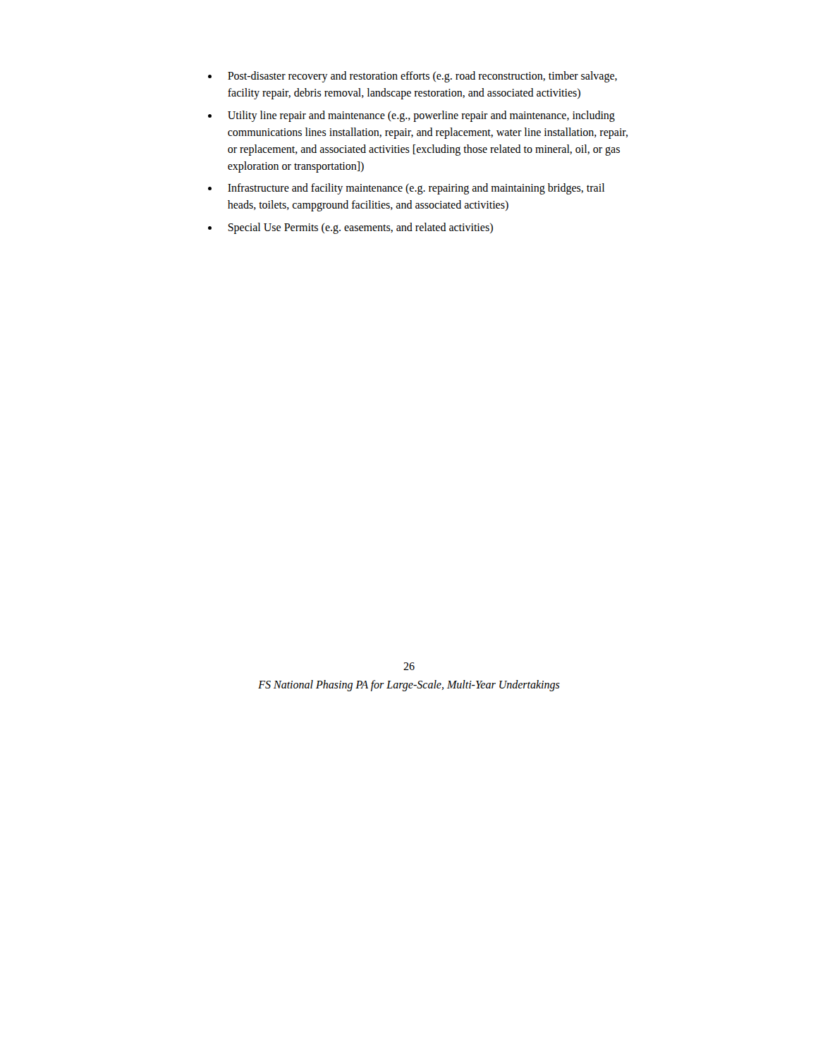Post-disaster recovery and restoration efforts (e.g. road reconstruction, timber salvage, facility repair, debris removal, landscape restoration, and associated activities)
Utility line repair and maintenance (e.g., powerline repair and maintenance, including communications lines installation, repair, and replacement, water line installation, repair, or replacement, and associated activities [excluding those related to mineral, oil, or gas exploration or transportation])
Infrastructure and facility maintenance (e.g. repairing and maintaining bridges, trail heads, toilets, campground facilities, and associated activities)
Special Use Permits (e.g. easements, and related activities)
26
FS National Phasing PA for Large-Scale, Multi-Year Undertakings